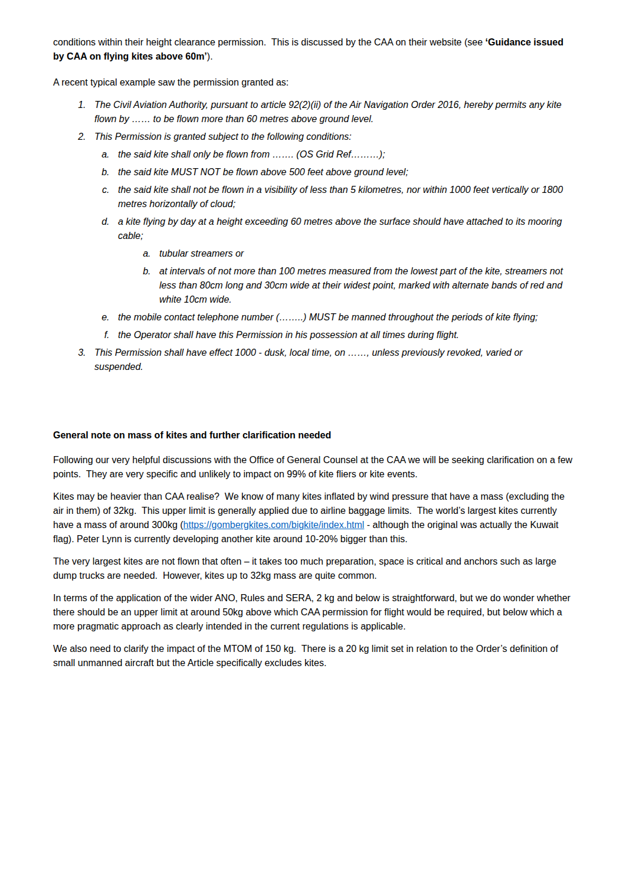conditions within their height clearance permission. This is discussed by the CAA on their website (see ‘Guidance issued by CAA on flying kites above 60m’).
A recent typical example saw the permission granted as:
The Civil Aviation Authority, pursuant to article 92(2)(ii) of the Air Navigation Order 2016, hereby permits any kite flown by …… to be flown more than 60 metres above ground level.
This Permission is granted subject to the following conditions:
the said kite shall only be flown from ……. (OS Grid Ref………);
the said kite MUST NOT be flown above 500 feet above ground level;
the said kite shall not be flown in a visibility of less than 5 kilometres, nor within 1000 feet vertically or 1800 metres horizontally of cloud;
a kite flying by day at a height exceeding 60 metres above the surface should have attached to its mooring cable;
tubular streamers or
at intervals of not more than 100 metres measured from the lowest part of the kite, streamers not less than 80cm long and 30cm wide at their widest point, marked with alternate bands of red and white 10cm wide.
the mobile contact telephone number (……..) MUST be manned throughout the periods of kite flying;
the Operator shall have this Permission in his possession at all times during flight.
This Permission shall have effect 1000 - dusk, local time, on ……, unless previously revoked, varied or suspended.
General note on mass of kites and further clarification needed
Following our very helpful discussions with the Office of General Counsel at the CAA we will be seeking clarification on a few points. They are very specific and unlikely to impact on 99% of kite fliers or kite events.
Kites may be heavier than CAA realise? We know of many kites inflated by wind pressure that have a mass (excluding the air in them) of 32kg. This upper limit is generally applied due to airline baggage limits. The world’s largest kites currently have a mass of around 300kg (https://gombergkites.com/bigkite/index.html - although the original was actually the Kuwait flag). Peter Lynn is currently developing another kite around 10-20% bigger than this.
The very largest kites are not flown that often – it takes too much preparation, space is critical and anchors such as large dump trucks are needed. However, kites up to 32kg mass are quite common.
In terms of the application of the wider ANO, Rules and SERA, 2 kg and below is straightforward, but we do wonder whether there should be an upper limit at around 50kg above which CAA permission for flight would be required, but below which a more pragmatic approach as clearly intended in the current regulations is applicable.
We also need to clarify the impact of the MTOM of 150 kg. There is a 20 kg limit set in relation to the Order’s definition of small unmanned aircraft but the Article specifically excludes kites.